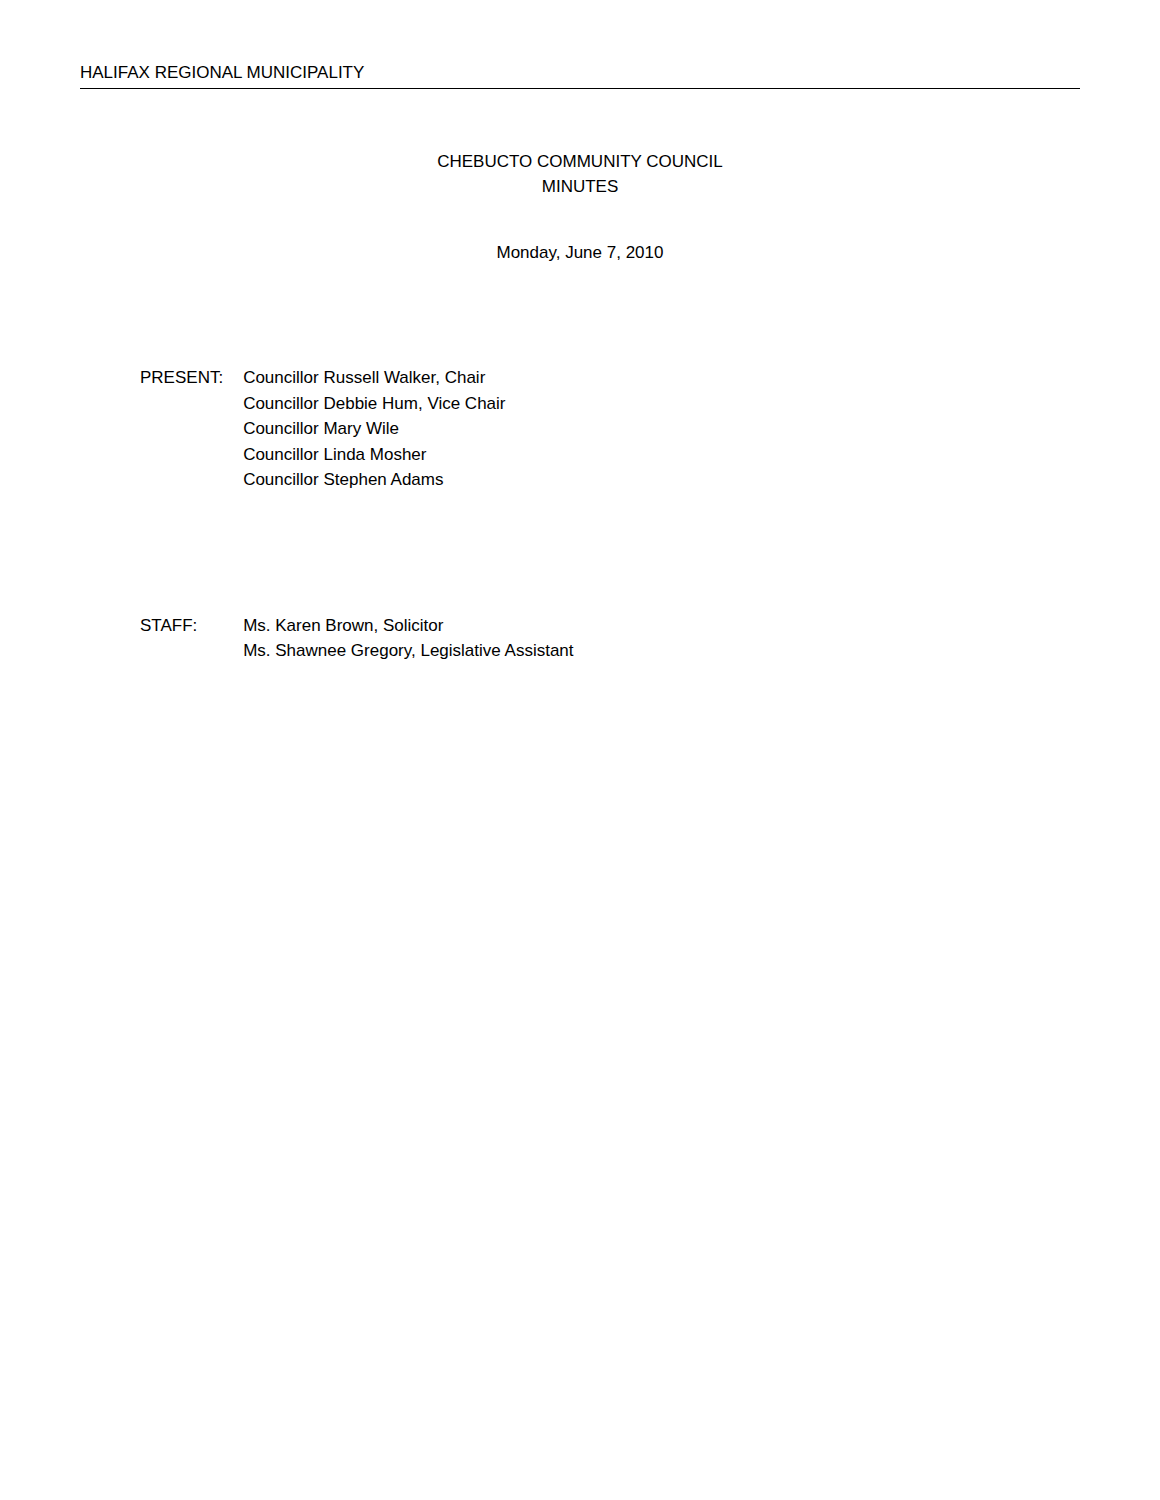HALIFAX REGIONAL MUNICIPALITY
CHEBUCTO COMMUNITY COUNCIL
MINUTES
Monday, June 7, 2010
| PRESENT: | Councillor Russell Walker, Chair Councillor Debbie Hum, Vice Chair Councillor Mary Wile Councillor Linda Mosher Councillor Stephen Adams |
| STAFF: | Ms. Karen Brown, Solicitor Ms. Shawnee Gregory, Legislative Assistant |